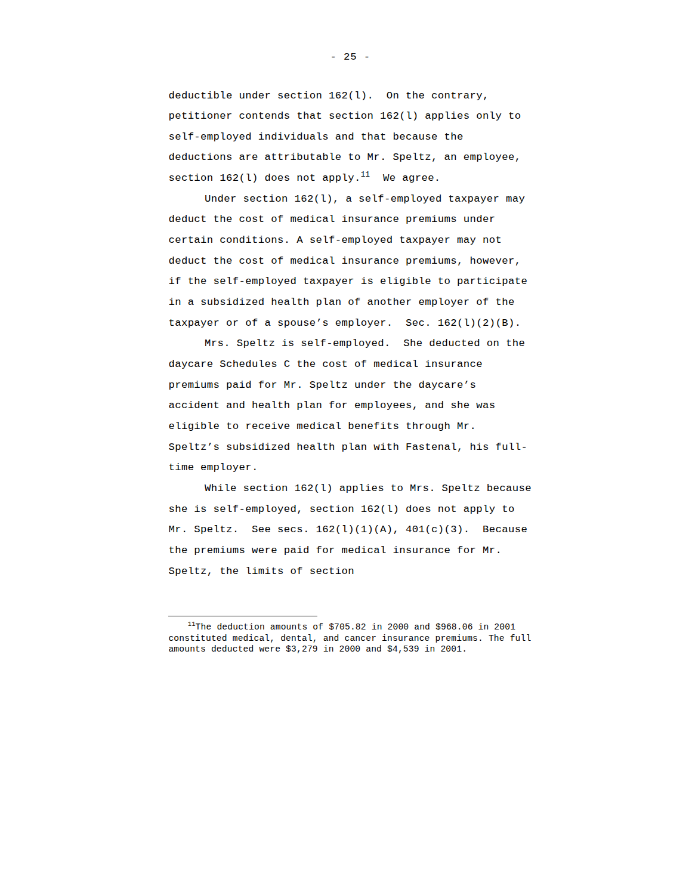- 25 -
deductible under section 162(l). On the contrary, petitioner contends that section 162(l) applies only to self-employed individuals and that because the deductions are attributable to Mr. Speltz, an employee, section 162(l) does not apply.11 We agree.
Under section 162(l), a self-employed taxpayer may deduct the cost of medical insurance premiums under certain conditions. A self-employed taxpayer may not deduct the cost of medical insurance premiums, however, if the self-employed taxpayer is eligible to participate in a subsidized health plan of another employer of the taxpayer or of a spouse’s employer. Sec. 162(l)(2)(B).
Mrs. Speltz is self-employed. She deducted on the daycare Schedules C the cost of medical insurance premiums paid for Mr. Speltz under the daycare’s accident and health plan for employees, and she was eligible to receive medical benefits through Mr. Speltz’s subsidized health plan with Fastenal, his full-time employer.
While section 162(l) applies to Mrs. Speltz because she is self-employed, section 162(l) does not apply to Mr. Speltz. See secs. 162(l)(1)(A), 401(c)(3). Because the premiums were paid for medical insurance for Mr. Speltz, the limits of section
11The deduction amounts of $705.82 in 2000 and $968.06 in 2001 constituted medical, dental, and cancer insurance premiums. The full amounts deducted were $3,279 in 2000 and $4,539 in 2001.